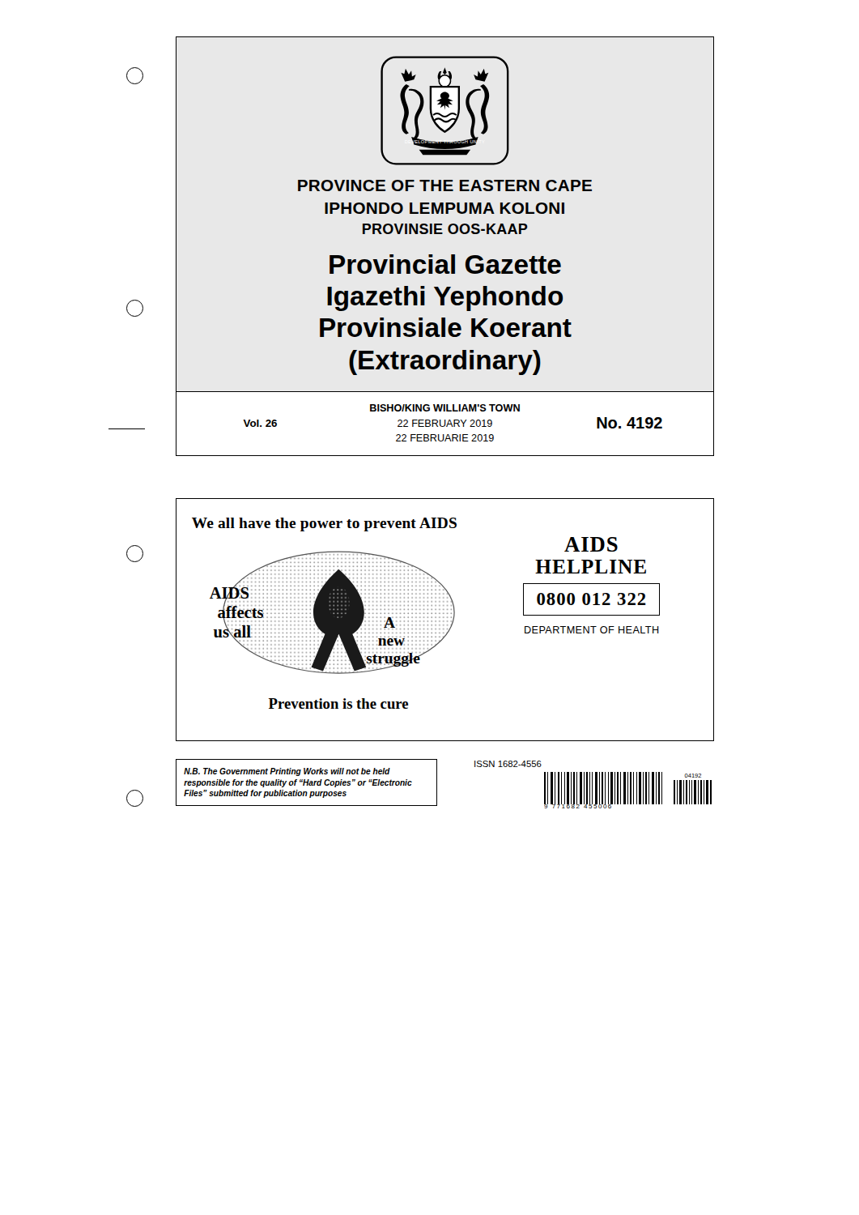DEVELOPMENT THROUGH UNITY
PROVINCE OF THE EASTERN CAPE
IPHONDO LEMPUMA KOLONI
PROVINSIE OOS-KAAP
Provincial Gazette
Igazethi Yephondo
Provinsiale Koerant
(Extraordinary)
Vol. 26
BISHO/KING WILLIAM'S TOWN
22 FEBRUARY 2019
22 FEBRUARIE 2019
No. 4192
We all have the power to prevent AIDS
AIDS affects us all A new struggle
Prevention is the cure
AIDS
HELPLINE
0800 012 322
DEPARTMENT OF HEALTH
N.B. The Government Printing Works will not be held responsible for the quality of “Hard Copies” or “Electronic Files” submitted for publication purposes
ISSN 1682-4556
9 771682 455006 04192